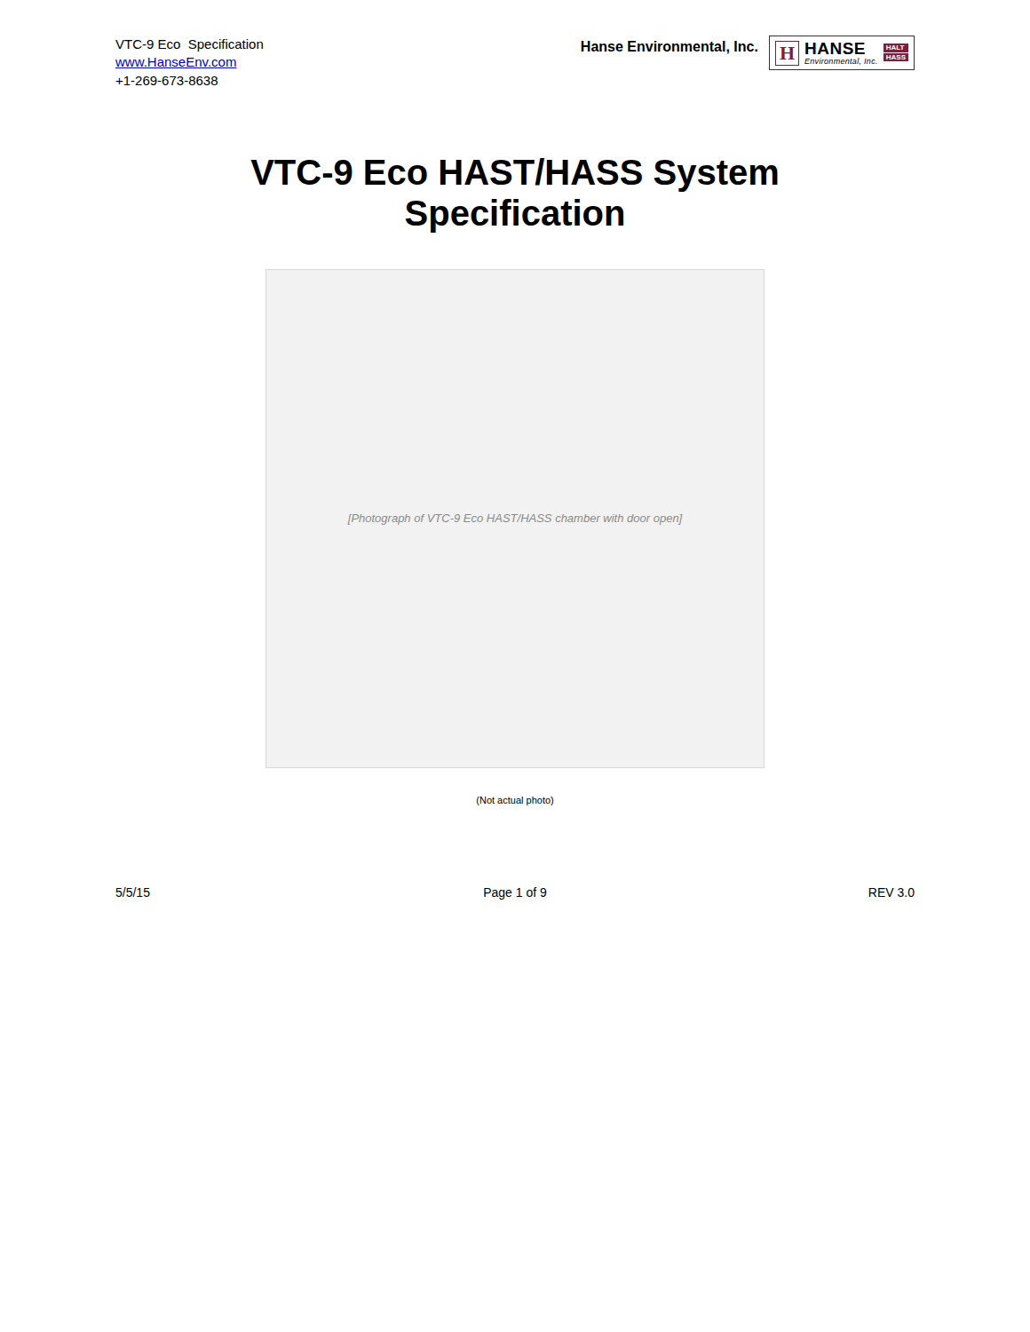VTC-9 Eco Specification
www.HanseEnv.com
+1-269-673-8638
Hanse Environmental, Inc.
H
HANSE
Environmental, Inc.
HALT HASS
VTC-9 Eco HAST/HASS System
Specification
[Photograph of VTC-9 Eco HAST/HASS chamber with door open]
(Not actual photo)
5/5/15
Page 1 of 9
REV 3.0